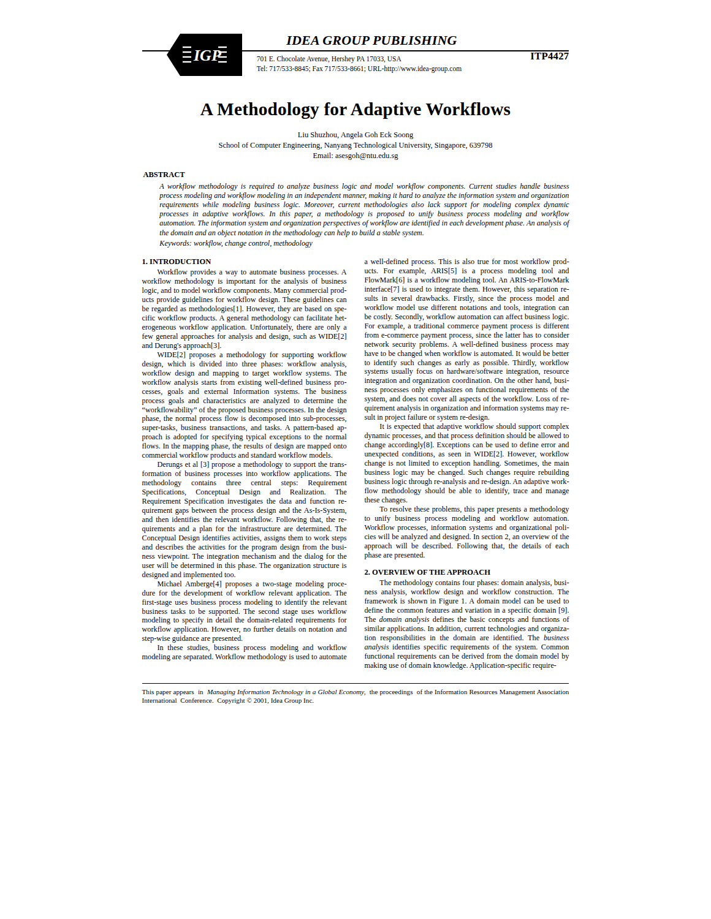IGP
ITP4427
IDEA GROUP PUBLISHING
701 E. Chocolate Avenue, Hershey PA 17033, USA
Tel: 717/533-8845; Fax 717/533-8661; URL-http://www.idea-group.com
A Methodology for Adaptive Workflows
Liu Shuzhou, Angela Goh Eck Soong
School of Computer Engineering, Nanyang Technological University, Singapore, 639798
Email: asesgoh@ntu.edu.sg
ABSTRACT
A workflow methodology is required to analyze business logic and model workflow components. Current studies handle business process modeling and workflow modeling in an independent manner, making it hard to analyze the information system and organization requirements while modeling business logic. Moreover, current methodologies also lack support for modeling complex dynamic processes in adaptive workflows. In this paper, a methodology is proposed to unify business process modeling and workflow automation. The information system and organization perspectives of workflow are identified in each development phase. An analysis of the domain and an object notation in the methodology can help to build a stable system.
Keywords: workflow, change control, methodology
1. INTRODUCTION
Workflow provides a way to automate business processes. A workflow methodology is important for the analysis of business logic, and to model workflow components. Many commercial products provide guidelines for workflow design. These guidelines can be regarded as methodologies[1]. However, they are based on specific workflow products. A general methodology can facilitate heterogeneous workflow application. Unfortunately, there are only a few general approaches for analysis and design, such as WIDE[2] and Derung's approach[3].
WIDE[2] proposes a methodology for supporting workflow design, which is divided into three phases: workflow analysis, workflow design and mapping to target workflow systems. The workflow analysis starts from existing well-defined business processes, goals and external Information systems. The business process goals and characteristics are analyzed to determine the “workflowability” of the proposed business processes. In the design phase, the normal process flow is decomposed into sub-processes, super-tasks, business transactions, and tasks. A pattern-based approach is adopted for specifying typical exceptions to the normal flows. In the mapping phase, the results of design are mapped onto commercial workflow products and standard workflow models.
Derungs et al [3] propose a methodology to support the transformation of business processes into workflow applications. The methodology contains three central steps: Requirement Specifications, Conceptual Design and Realization. The Requirement Specification investigates the data and function requirement gaps between the process design and the As-Is-System, and then identifies the relevant workflow. Following that, the requirements and a plan for the infrastructure are determined. The Conceptual Design identifies activities, assigns them to work steps and describes the activities for the program design from the business viewpoint. The integration mechanism and the dialog for the user will be determined in this phase. The organization structure is designed and implemented too.
Michael Amberge[4] proposes a two-stage modeling procedure for the development of workflow relevant application. The first-stage uses business process modeling to identify the relevant business tasks to be supported. The second stage uses workflow modeling to specify in detail the domain-related requirements for workflow application. However, no further details on notation and step-wise guidance are presented.
In these studies, business process modeling and workflow modeling are separated. Workflow methodology is used to automate a well-defined process. This is also true for most workflow products. For example, ARIS[5] is a process modeling tool and FlowMark[6] is a workflow modeling tool. An ARIS-to-FlowMark interface[7] is used to integrate them. However, this separation results in several drawbacks. Firstly, since the process model and workflow model use different notations and tools, integration can be costly. Secondly, workflow automation can affect business logic. For example, a traditional commerce payment process is different from e-commerce payment process, since the latter has to consider network security problems. A well-defined business process may have to be changed when workflow is automated. It would be better to identify such changes as early as possible. Thirdly, workflow systems usually focus on hardware/software integration, resource integration and organization coordination. On the other hand, business processes only emphasizes on functional requirements of the system, and does not cover all aspects of the workflow. Loss of requirement analysis in organization and information systems may result in project failure or system re-design.
It is expected that adaptive workflow should support complex dynamic processes, and that process definition should be allowed to change accordingly[8]. Exceptions can be used to define error and unexpected conditions, as seen in WIDE[2]. However, workflow change is not limited to exception handling. Sometimes, the main business logic may be changed. Such changes require rebuilding business logic through re-analysis and re-design. An adaptive workflow methodology should be able to identify, trace and manage these changes.
To resolve these problems, this paper presents a methodology to unify business process modeling and workflow automation. Workflow processes, information systems and organizational policies will be analyzed and designed. In section 2, an overview of the approach will be described. Following that, the details of each phase are presented.
2. OVERVIEW OF THE APPROACH
The methodology contains four phases: domain analysis, business analysis, workflow design and workflow construction. The framework is shown in Figure 1. A domain model can be used to define the common features and variation in a specific domain [9]. The domain analysis defines the basic concepts and functions of similar applications. In addition, current technologies and organization responsibilities in the domain are identified. The business analysis identifies specific requirements of the system. Common functional requirements can be derived from the domain model by making use of domain knowledge. Application-specific require-
This paper appears in Managing Information Technology in a Global Economy, the proceedings of the Information Resources Management Association International Conference. Copyright © 2001, Idea Group Inc.